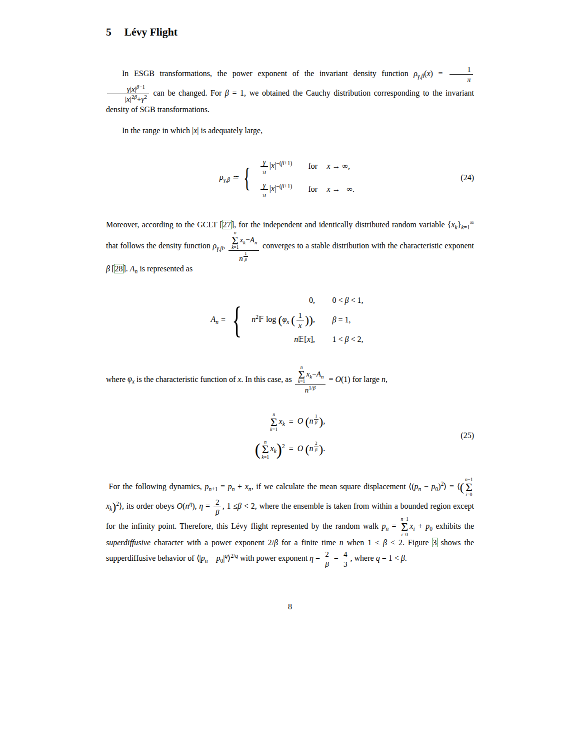5 Lévy Flight
In ESGB transformations, the power exponent of the invariant density function ργ,β(x) = 1 π γ|x|β−1|x|2β+γ2 can be changed. For β = 1, we obtained the Cauchy distribution corresponding to the invariant density of SGB transformations.
In the range in which |x| is adequately large,
ργ,β ≃ {
| γ π / x / −( β +1) | for x → ∞, |
| γ π / x / −( β +1) | for x → −∞. |
(24)
Moreover, according to the GCLT [27], for the independent and identically distributed random variable {xk}k=1∞ that follows the density function ργ,β, nΣk=1 xk−An n1 β converges to a stable distribution with the characteristic exponent β [28]. An is represented as
An = {
| 0, | 0 < β < 1, |
| n 2 𝔽 log ( φ x ( 1 x ) ) , | β = 1, |
| n 𝔼[ x ], | 1 < β < 2, |
where φx is the characteristic function of x. In this case, as nΣk=1 xk−An n1/β = O(1) for large n,
nΣk=1 xk = O (n1 β), (nΣk=1 xk)2 = O (n2 β).
(25)
For the following dynamics, pn+1 = pn + xn, if we calculate the mean square displacement ⟨(pn − p0)2⟩ = ⟨(n−1 Σi=0 xk)2⟩, its order obeys O(nη), η = 2 β, 1 ≤β < 2, where the ensemble is taken from within a bounded region except for the infinity point. Therefore, this Lévy flight represented by the random walk pn = n−1 Σi=0 xi + p0 exhibits the superdiffusive character with a power exponent 2/β for a finite time n when 1 ≤ β < 2. Figure 3 shows the supperdiffusive behavior of ⟨|pn − p0|q⟩2/q with power exponent η = 2 β = 43, where q = 1 < β.
8